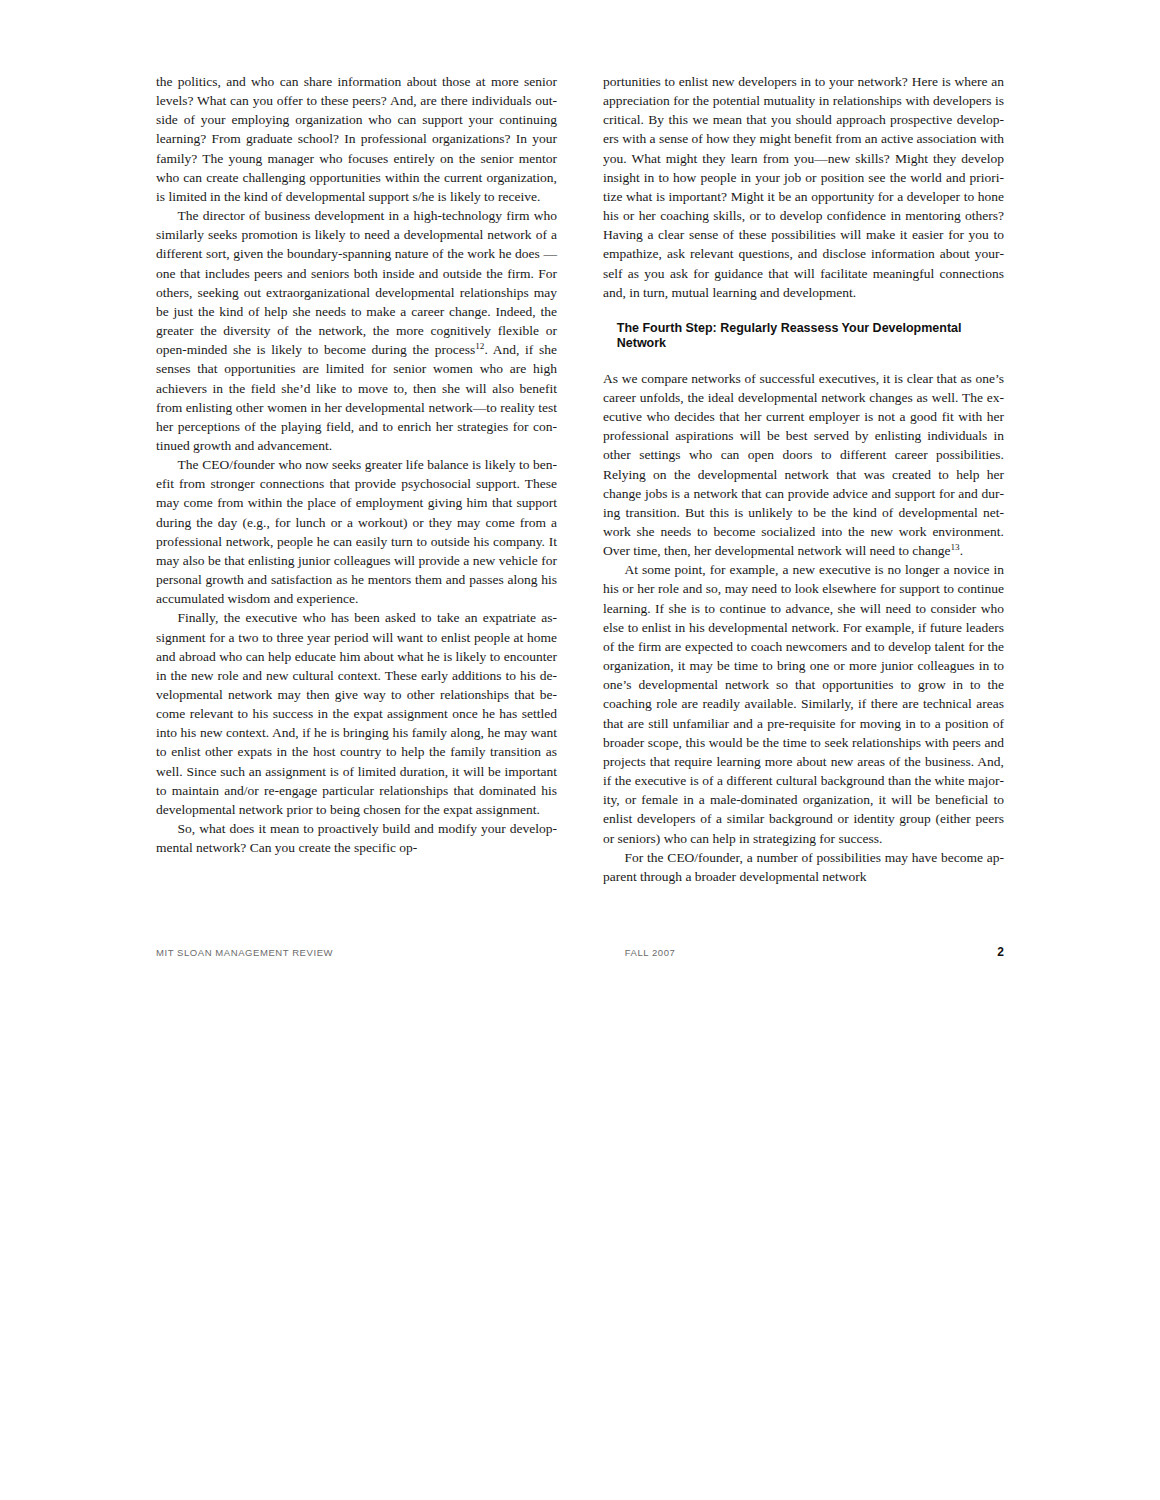the politics, and who can share information about those at more senior levels? What can you offer to these peers? And, are there individuals outside of your employing organization who can support your continuing learning? From graduate school? In professional organizations? In your family? The young manager who focuses entirely on the senior mentor who can create challenging opportunities within the current organization, is limited in the kind of developmental support s/he is likely to receive.
The director of business development in a high-technology firm who similarly seeks promotion is likely to need a developmental network of a different sort, given the boundary-spanning nature of the work he does —one that includes peers and seniors both inside and outside the firm. For others, seeking out extraorganizational developmental relationships may be just the kind of help she needs to make a career change. Indeed, the greater the diversity of the network, the more cognitively flexible or open-minded she is likely to become during the process12. And, if she senses that opportunities are limited for senior women who are high achievers in the field she’d like to move to, then she will also benefit from enlisting other women in her developmental network—to reality test her perceptions of the playing field, and to enrich her strategies for continued growth and advancement.
The CEO/founder who now seeks greater life balance is likely to benefit from stronger connections that provide psychosocial support. These may come from within the place of employment giving him that support during the day (e.g., for lunch or a workout) or they may come from a professional network, people he can easily turn to outside his company. It may also be that enlisting junior colleagues will provide a new vehicle for personal growth and satisfaction as he mentors them and passes along his accumulated wisdom and experience.
Finally, the executive who has been asked to take an expatriate assignment for a two to three year period will want to enlist people at home and abroad who can help educate him about what he is likely to encounter in the new role and new cultural context. These early additions to his developmental network may then give way to other relationships that become relevant to his success in the expat assignment once he has settled into his new context. And, if he is bringing his family along, he may want to enlist other expats in the host country to help the family transition as well. Since such an assignment is of limited duration, it will be important to maintain and/or re-engage particular relationships that dominated his developmental network prior to being chosen for the expat assignment.
So, what does it mean to proactively build and modify your developmental network? Can you create the specific op-
portunities to enlist new developers in to your network? Here is where an appreciation for the potential mutuality in relationships with developers is critical. By this we mean that you should approach prospective developers with a sense of how they might benefit from an active association with you. What might they learn from you—new skills? Might they develop insight in to how people in your job or position see the world and prioritize what is important? Might it be an opportunity for a developer to hone his or her coaching skills, or to develop confidence in mentoring others? Having a clear sense of these possibilities will make it easier for you to empathize, ask relevant questions, and disclose information about yourself as you ask for guidance that will facilitate meaningful connections and, in turn, mutual learning and development.
The Fourth Step: Regularly Reassess Your Developmental Network
As we compare networks of successful executives, it is clear that as one’s career unfolds, the ideal developmental network changes as well. The executive who decides that her current employer is not a good fit with her professional aspirations will be best served by enlisting individuals in other settings who can open doors to different career possibilities. Relying on the developmental network that was created to help her change jobs is a network that can provide advice and support for and during transition. But this is unlikely to be the kind of developmental network she needs to become socialized into the new work environment. Over time, then, her developmental network will need to change13.
At some point, for example, a new executive is no longer a novice in his or her role and so, may need to look elsewhere for support to continue learning. If she is to continue to advance, she will need to consider who else to enlist in his developmental network. For example, if future leaders of the firm are expected to coach newcomers and to develop talent for the organization, it may be time to bring one or more junior colleagues in to one’s developmental network so that opportunities to grow in to the coaching role are readily available. Similarly, if there are technical areas that are still unfamiliar and a pre-requisite for moving in to a position of broader scope, this would be the time to seek relationships with peers and projects that require learning more about new areas of the business. And, if the executive is of a different cultural background than the white majority, or female in a male-dominated organization, it will be beneficial to enlist developers of a similar background or identity group (either peers or seniors) who can help in strategizing for success.
For the CEO/founder, a number of possibilities may have become apparent through a broader developmental network
MIT Sloan Management Review
Fall 2007
2